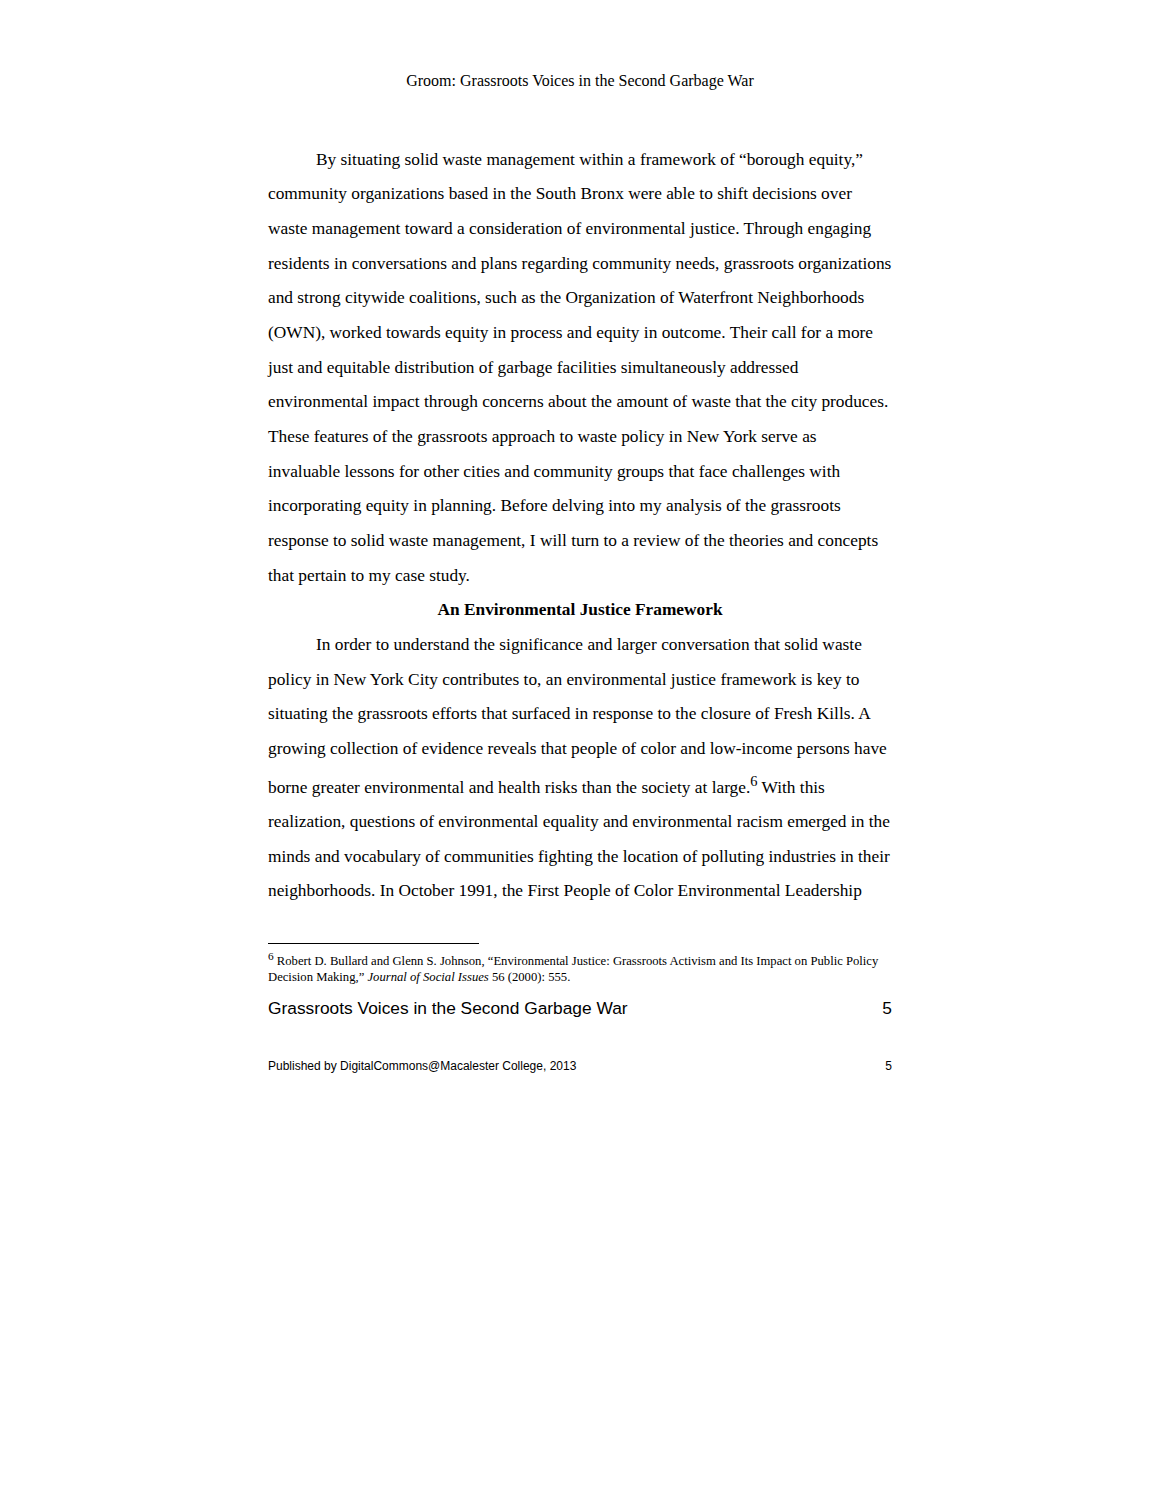Groom: Grassroots Voices in the Second Garbage War
By situating solid waste management within a framework of “borough equity,” community organizations based in the South Bronx were able to shift decisions over waste management toward a consideration of environmental justice. Through engaging residents in conversations and plans regarding community needs, grassroots organizations and strong citywide coalitions, such as the Organization of Waterfront Neighborhoods (OWN), worked towards equity in process and equity in outcome. Their call for a more just and equitable distribution of garbage facilities simultaneously addressed environmental impact through concerns about the amount of waste that the city produces. These features of the grassroots approach to waste policy in New York serve as invaluable lessons for other cities and community groups that face challenges with incorporating equity in planning. Before delving into my analysis of the grassroots response to solid waste management, I will turn to a review of the theories and concepts that pertain to my case study.
An Environmental Justice Framework
In order to understand the significance and larger conversation that solid waste policy in New York City contributes to, an environmental justice framework is key to situating the grassroots efforts that surfaced in response to the closure of Fresh Kills. A growing collection of evidence reveals that people of color and low-income persons have borne greater environmental and health risks than the society at large.6 With this realization, questions of environmental equality and environmental racism emerged in the minds and vocabulary of communities fighting the location of polluting industries in their neighborhoods. In October 1991, the First People of Color Environmental Leadership
6 Robert D. Bullard and Glenn S. Johnson, “Environmental Justice: Grassroots Activism and Its Impact on Public Policy Decision Making,” Journal of Social Issues 56 (2000): 555.
Grassroots Voices in the Second Garbage War 5
Published by DigitalCommons@Macalester College, 2013 5